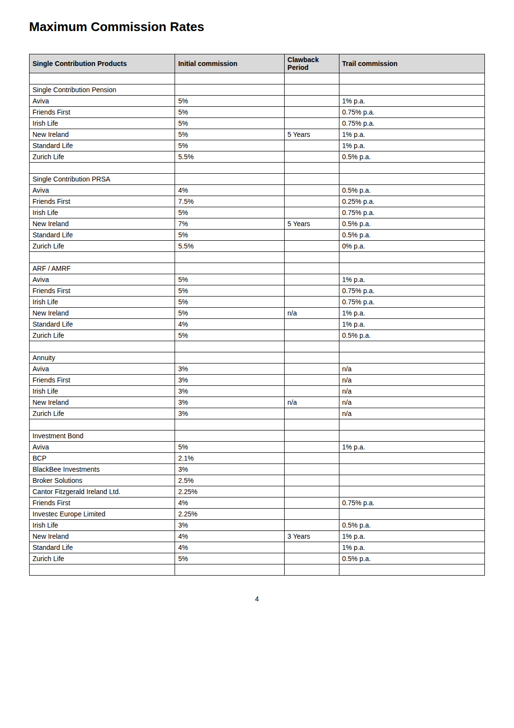Maximum Commission Rates
| Single Contribution Products | Initial commission | Clawback Period | Trail commission |
| --- | --- | --- | --- |
| Single Contribution Pension | | | |
| Aviva | 5% | | 1% p.a. |
| Friends First | 5% | | 0.75% p.a. |
| Irish Life | 5% | | 0.75% p.a. |
| New Ireland | 5% | 5 Years | 1% p.a. |
| Standard Life | 5% | | 1% p.a. |
| Zurich Life | 5.5% | | 0.5% p.a. |
| Single Contribution PRSA | | | |
| Aviva | 4% | | 0.5% p.a. |
| Friends First | 7.5% | | 0.25% p.a. |
| Irish Life | 5% | | 0.75% p.a. |
| New Ireland | 7% | 5 Years | 0.5% p.a. |
| Standard Life | 5% | | 0.5% p.a. |
| Zurich Life | 5.5% | | 0% p.a. |
| ARF / AMRF | | | |
| Aviva | 5% | | 1% p.a. |
| Friends First | 5% | | 0.75% p.a. |
| Irish Life | 5% | | 0.75% p.a. |
| New Ireland | 5% | n/a | 1% p.a. |
| Standard Life | 4% | | 1% p.a. |
| Zurich Life | 5% | | 0.5% p.a. |
| Annuity | | | |
| Aviva | 3% | | n/a |
| Friends First | 3% | | n/a |
| Irish Life | 3% | | n/a |
| New Ireland | 3% | n/a | n/a |
| Zurich Life | 3% | | n/a |
| Investment Bond | | | |
| Aviva | 5% | | 1% p.a. |
| BCP | 2.1% | | |
| BlackBee Investments | 3% | | |
| Broker Solutions | 2.5% | | |
| Cantor Fitzgerald Ireland Ltd. | 2.25% | | |
| Friends First | 4% | | 0.75% p.a. |
| Investec Europe Limited | 2.25% | | |
| Irish Life | 3% | | 0.5% p.a. |
| New Ireland | 4% | 3 Years | 1% p.a. |
| Standard Life | 4% | | 1% p.a. |
| Zurich Life | 5% | | 0.5% p.a. |
4